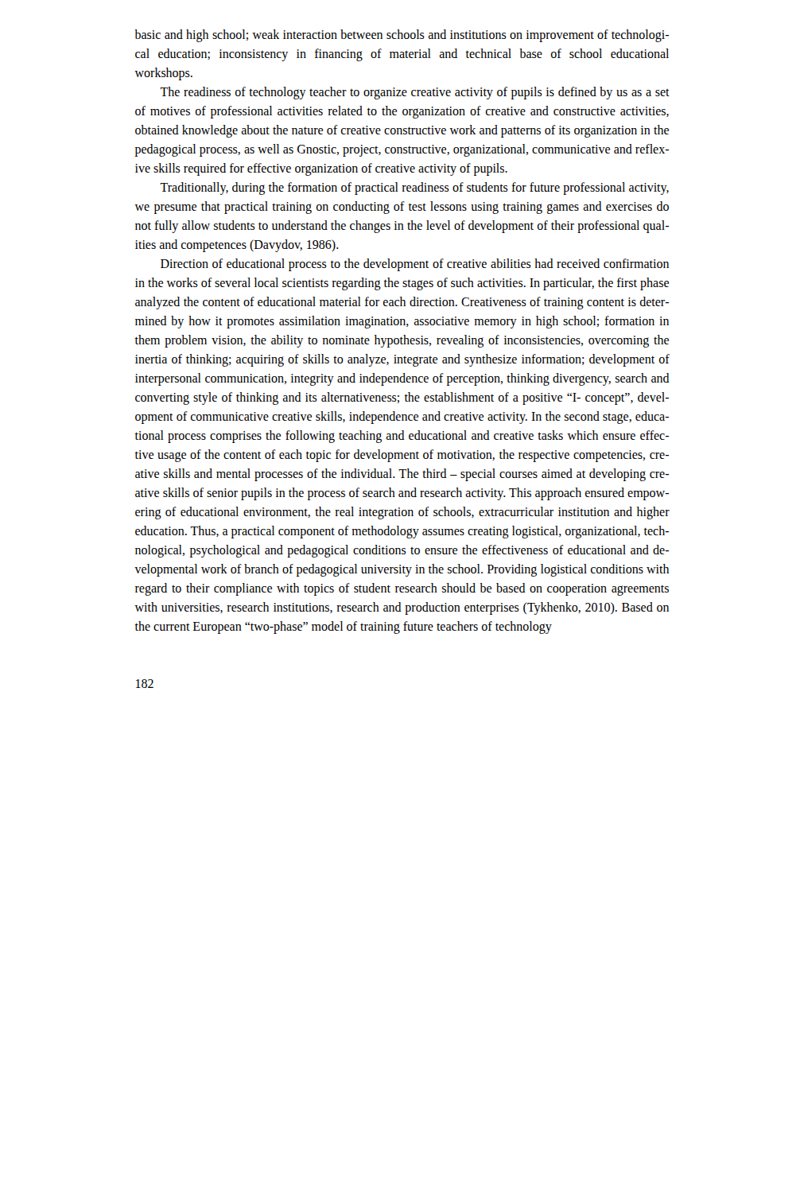basic and high school; weak interaction between schools and institutions on improvement of technological education; inconsistency in financing of material and technical base of school educational workshops.
The readiness of technology teacher to organize creative activity of pupils is defined by us as a set of motives of professional activities related to the organization of creative and constructive activities, obtained knowledge about the nature of creative constructive work and patterns of its organization in the pedagogical process, as well as Gnostic, project, constructive, organizational, communicative and reflexive skills required for effective organization of creative activity of pupils.
Traditionally, during the formation of practical readiness of students for future professional activity, we presume that practical training on conducting of test lessons using training games and exercises do not fully allow students to understand the changes in the level of development of their professional qualities and competences (Davydov, 1986).
Direction of educational process to the development of creative abilities had received confirmation in the works of several local scientists regarding the stages of such activities. In particular, the first phase analyzed the content of educational material for each direction. Creativeness of training content is determined by how it promotes assimilation imagination, associative memory in high school; formation in them problem vision, the ability to nominate hypothesis, revealing of inconsistencies, overcoming the inertia of thinking; acquiring of skills to analyze, integrate and synthesize information; development of interpersonal communication, integrity and independence of perception, thinking divergency, search and converting style of thinking and its alternativeness; the establishment of a positive “I- concept”, development of communicative creative skills, independence and creative activity. In the second stage, educational process comprises the following teaching and educational and creative tasks which ensure effective usage of the content of each topic for development of motivation, the respective competencies, creative skills and mental processes of the individual. The third – special courses aimed at developing creative skills of senior pupils in the process of search and research activity. This approach ensured empowering of educational environment, the real integration of schools, extracurricular institution and higher education. Thus, a practical component of methodology assumes creating logistical, organizational, technological, psychological and pedagogical conditions to ensure the effectiveness of educational and developmental work of branch of pedagogical university in the school. Providing logistical conditions with regard to their compliance with topics of student research should be based on cooperation agreements with universities, research institutions, research and production enterprises (Tykhenko, 2010). Based on the current European “two-phase” model of training future teachers of technology
182